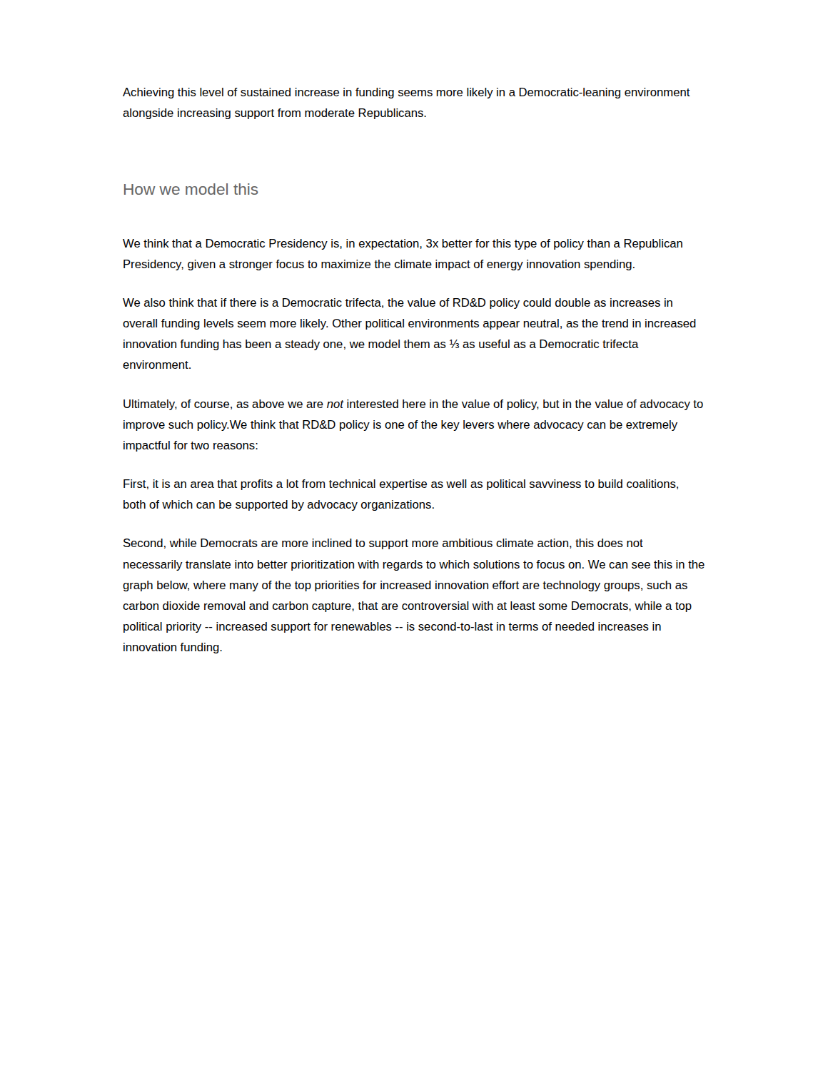Achieving this level of sustained increase in funding seems more likely in a Democratic-leaning environment alongside increasing support from moderate Republicans.
How we model this
We think that a Democratic Presidency is, in expectation, 3x better for this type of policy than a Republican Presidency, given a stronger focus to maximize the climate impact of energy innovation spending.
We also think that if there is a Democratic trifecta, the value of RD&D policy could double as increases in overall funding levels seem more likely. Other political environments appear neutral, as the trend in increased innovation funding has been a steady one, we model them as ⅓ as useful as a Democratic trifecta environment.
Ultimately, of course, as above we are not interested here in the value of policy, but in the value of advocacy to improve such policy.We think that RD&D policy is one of the key levers where advocacy can be extremely impactful for two reasons:
First, it is an area that profits a lot from technical expertise as well as political savviness to build coalitions, both of which can be supported by advocacy organizations.
Second, while Democrats are more inclined to support more ambitious climate action, this does not necessarily translate into better prioritization with regards to which solutions to focus on. We can see this in the graph below, where many of the top priorities for increased innovation effort are technology groups, such as carbon dioxide removal and carbon capture, that are controversial with at least some Democrats, while a top political priority -- increased support for renewables -- is second-to-last in terms of needed increases in innovation funding.